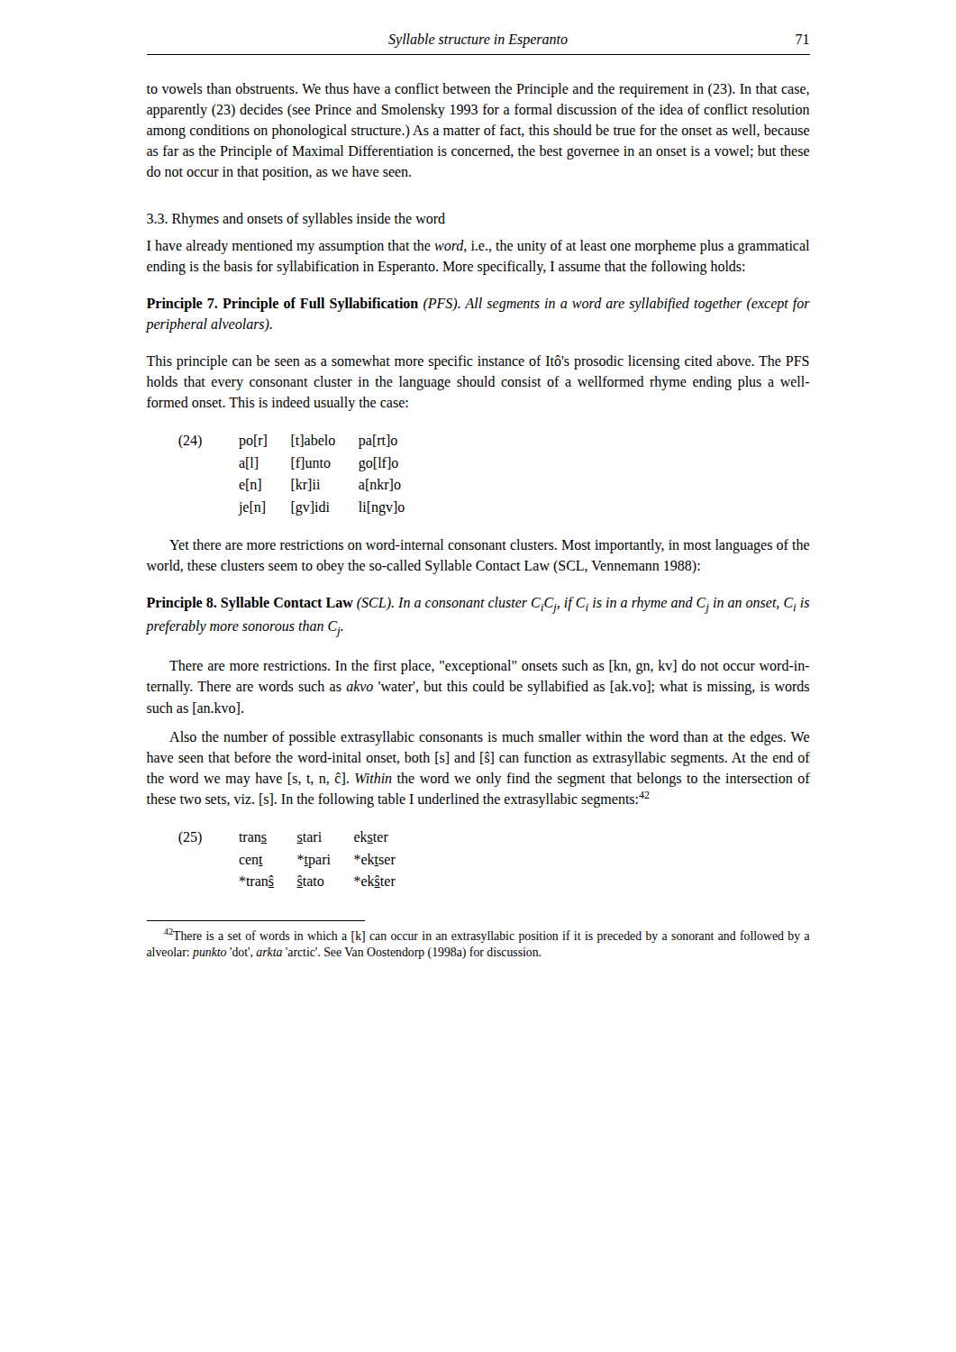Syllable structure in Esperanto 71
to vowels than obstruents. We thus have a conflict between the Principle and the requirement in (23). In that case, apparently (23) decides (see Prince and Smolensky 1993 for a formal discussion of the idea of conflict resolution among conditions on phonological structure.) As a matter of fact, this should be true for the onset as well, because as far as the Principle of Maximal Differentiation is concerned, the best governee in an onset is a vowel; but these do not occur in that position, as we have seen.
3.3. Rhymes and onsets of syllables inside the word
I have already mentioned my assumption that the word, i.e., the unity of at least one morpheme plus a grammatical ending is the basis for syllabification in Esperanto. More specifically, I assume that the following holds:
Principle 7. Principle of Full Syllabification (PFS). All segments in a word are syllabified together (except for peripheral alveolars).
This principle can be seen as a somewhat more specific instance of Itô's prosodic licensing cited above. The PFS holds that every consonant cluster in the language should consist of a wellformed rhyme ending plus a well-formed onset. This is indeed usually the case:
| (24) | po[r] | [t]abelo | pa[rt]o |
| | a[l] | [f]unto | go[lf]o |
| | e[n] | [kr]ii | a[nkr]o |
| | je[n] | [gv]idi | li[ngv]o |
Yet there are more restrictions on word-internal consonant clusters. Most importantly, in most languages of the world, these clusters seem to obey the so-called Syllable Contact Law (SCL, Vennemann 1988):
Principle 8. Syllable Contact Law (SCL). In a consonant cluster CiCj, if Ci is in a rhyme and Cj in an onset, Ci is preferably more sonorous than Cj.
There are more restrictions. In the first place, "exceptional" onsets such as [kn, gn, kv] do not occur word-internally. There are words such as akvo 'water', but this could be syllabified as [ak.vo]; what is missing, is words such as [an.kvo].
Also the number of possible extrasyllabic consonants is much smaller within the word than at the edges. We have seen that before the word-inital onset, both [s] and [ŝ] can function as extrasyllabic segments. At the end of the word we may have [s, t, n, ĉ]. Within the word we only find the segment that belongs to the intersection of these two sets, viz. [s]. In the following table I underlined the extrasyllabic segments:42
| (25) | tran s | s tari | ek s ter |
| | cen t | * t pari | *ek t ser |
| | *tran ŝ | ŝ tato | *ek ŝ ter |
42There is a set of words in which a [k] can occur in an extrasyllabic position if it is preceded by a sonorant and followed by a alveolar: punkto 'dot', arkta 'arctic'. See Van Oostendorp (1998a) for discussion.